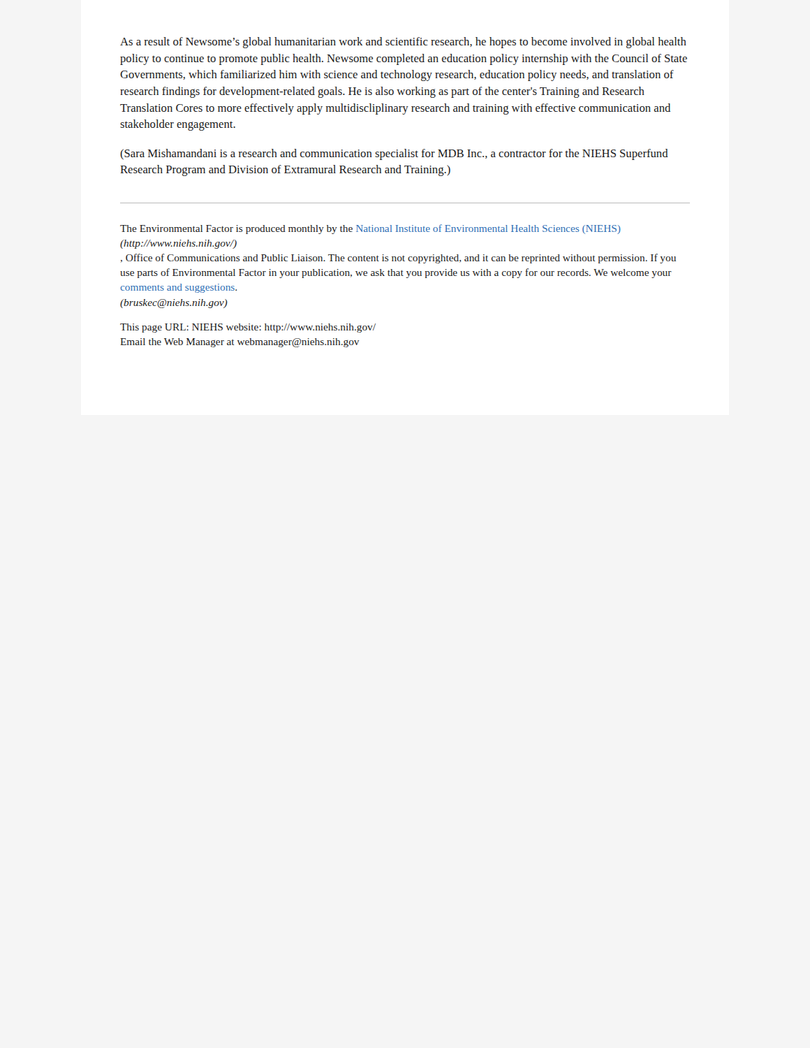As a result of Newsome’s global humanitarian work and scientific research, he hopes to become involved in global health policy to continue to promote public health. Newsome completed an education policy internship with the Council of State Governments, which familiarized him with science and technology research, education policy needs, and translation of research findings for development-related goals. He is also working as part of the center's Training and Research Translation Cores to more effectively apply multidiscliplinary research and training with effective communication and stakeholder engagement.
(Sara Mishamandani is a research and communication specialist for MDB Inc., a contractor for the NIEHS Superfund Research Program and Division of Extramural Research and Training.)
The Environmental Factor is produced monthly by the National Institute of Environmental Health Sciences (NIEHS)
(http://www.niehs.nih.gov/)
, Office of Communications and Public Liaison. The content is not copyrighted, and it can be reprinted without permission. If you use parts of Environmental Factor in your publication, we ask that you provide us with a copy for our records. We welcome your comments and suggestions.
(bruskec@niehs.nih.gov)
This page URL: NIEHS website: http://www.niehs.nih.gov/
Email the Web Manager at webmanager@niehs.nih.gov